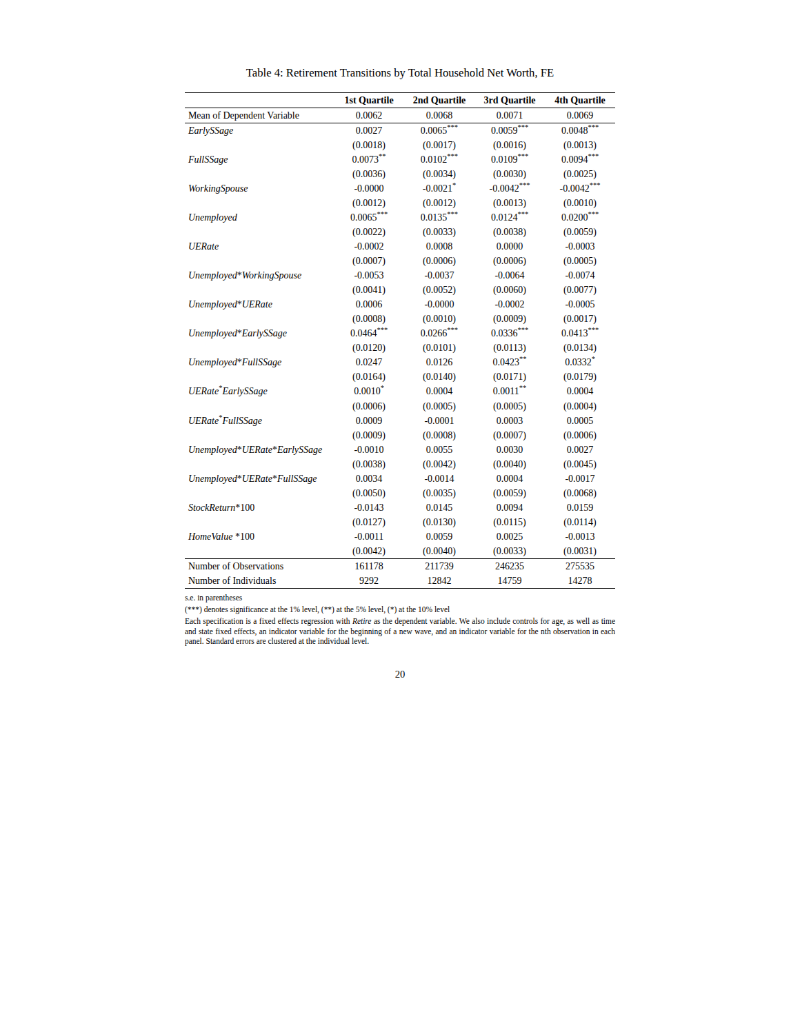Table 4: Retirement Transitions by Total Household Net Worth, FE
| | 1st Quartile | 2nd Quartile | 3rd Quartile | 4th Quartile |
| --- | --- | --- | --- | --- |
| Mean of Dependent Variable | 0.0062 | 0.0068 | 0.0071 | 0.0069 |
| EarlySSage | 0.0027 | 0.0065 *** | 0.0059 *** | 0.0048 *** |
| | (0.0018) | (0.0017) | (0.0016) | (0.0013) |
| FullSSage | 0.0073 ** | 0.0102 *** | 0.0109 *** | 0.0094 *** |
| | (0.0036) | (0.0034) | (0.0030) | (0.0025) |
| WorkingSpouse | -0.0000 | -0.0021 * | -0.0042 *** | -0.0042 *** |
| | (0.0012) | (0.0012) | (0.0013) | (0.0010) |
| Unemployed | 0.0065 *** | 0.0135 *** | 0.0124 *** | 0.0200 *** |
| | (0.0022) | (0.0033) | (0.0038) | (0.0059) |
| UERate | -0.0002 | 0.0008 | 0.0000 | -0.0003 |
| | (0.0007) | (0.0006) | (0.0006) | (0.0005) |
| Unemployed * WorkingSpouse | -0.0053 | -0.0037 | -0.0064 | -0.0074 |
| | (0.0041) | (0.0052) | (0.0060) | (0.0077) |
| Unemployed * UERate | 0.0006 | -0.0000 | -0.0002 | -0.0005 |
| | (0.0008) | (0.0010) | (0.0009) | (0.0017) |
| Unemployed * EarlySSage | 0.0464 *** | 0.0266 *** | 0.0336 *** | 0.0413 *** |
| | (0.0120) | (0.0101) | (0.0113) | (0.0134) |
| Unemployed * FullSSage | 0.0247 | 0.0126 | 0.0423 ** | 0.0332 * |
| | (0.0164) | (0.0140) | (0.0171) | (0.0179) |
| UERate * EarlySSage | 0.0010 * | 0.0004 | 0.0011 ** | 0.0004 |
| | (0.0006) | (0.0005) | (0.0005) | (0.0004) |
| UERate * FullSSage | 0.0009 | -0.0001 | 0.0003 | 0.0005 |
| | (0.0009) | (0.0008) | (0.0007) | (0.0006) |
| Unemployed * UERate * EarlySSage | -0.0010 | 0.0055 | 0.0030 | 0.0027 |
| | (0.0038) | (0.0042) | (0.0040) | (0.0045) |
| Unemployed * UERate * FullSSage | 0.0034 | -0.0014 | 0.0004 | -0.0017 |
| | (0.0050) | (0.0035) | (0.0059) | (0.0068) |
| StockReturn *100 | -0.0143 | 0.0145 | 0.0094 | 0.0159 |
| | (0.0127) | (0.0130) | (0.0115) | (0.0114) |
| HomeValue *100 | -0.0011 | 0.0059 | 0.0025 | -0.0013 |
| | (0.0042) | (0.0040) | (0.0033) | (0.0031) |
| Number of Observations | 161178 | 211739 | 246235 | 275535 |
| Number of Individuals | 9292 | 12842 | 14759 | 14278 |
s.e. in parentheses
(***) denotes significance at the 1% level, (**) at the 5% level, (*) at the 10% level
Each specification is a fixed effects regression with Retire as the dependent variable. We also include controls for age, as well as time and state fixed effects, an indicator variable for the beginning of a new wave, and an indicator variable for the nth observation in each panel. Standard errors are clustered at the individual level.
20